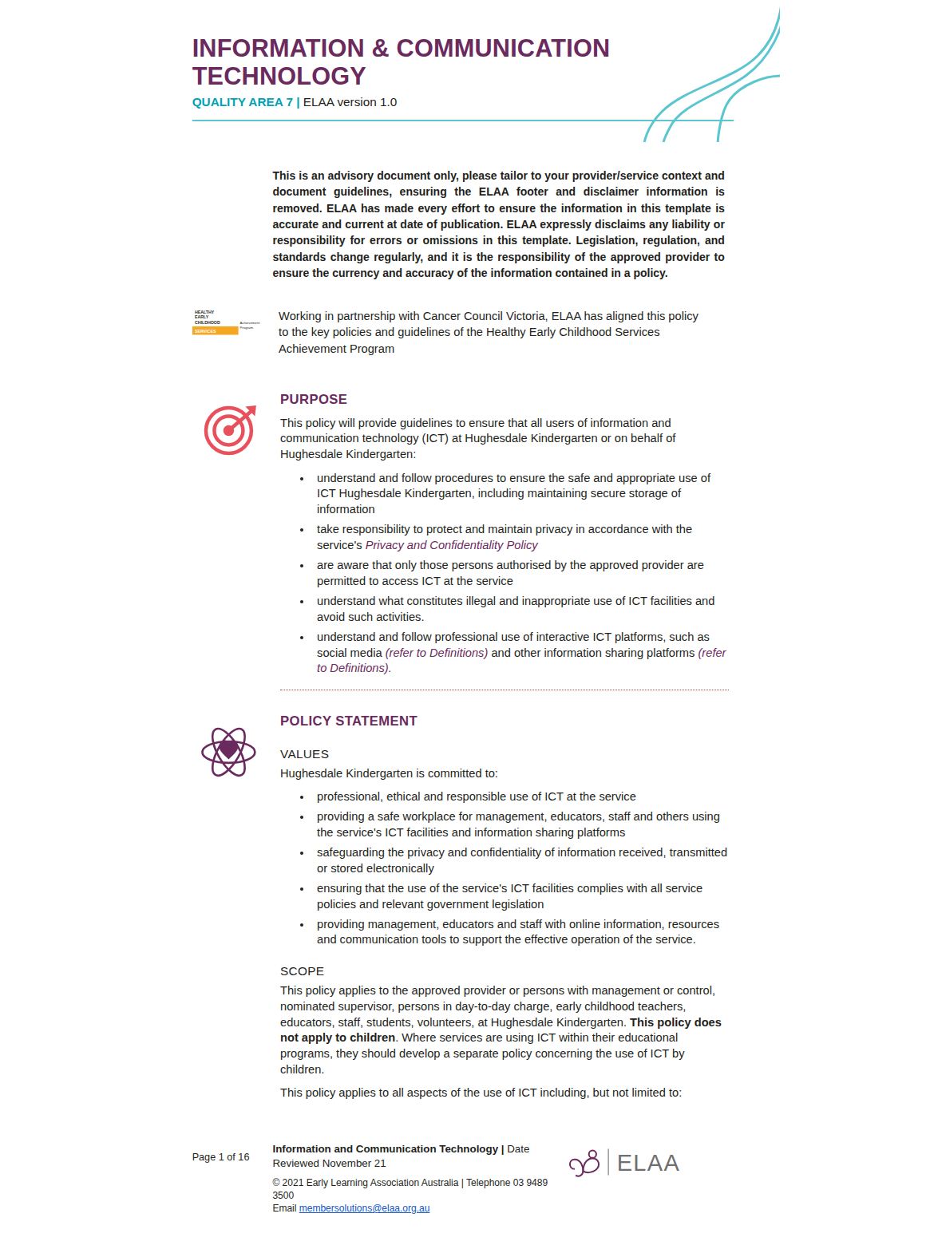INFORMATION & COMMUNICATION
TECHNOLOGY
QUALITY AREA 7 | ELAA version 1.0
This is an advisory document only, please tailor to your provider/service context and document guidelines, ensuring the ELAA footer and disclaimer information is removed. ELAA has made every effort to ensure the information in this template is accurate and current at date of publication. ELAA expressly disclaims any liability or responsibility for errors or omissions in this template. Legislation, regulation, and standards change regularly, and it is the responsibility of the approved provider to ensure the currency and accuracy of the information contained in a policy.
HEALTHY EARLY CHILDHOOD SERVICES Achievement Program
Working in partnership with Cancer Council Victoria, ELAA has aligned this policy to the key policies and guidelines of the Healthy Early Childhood Services Achievement Program
PURPOSE
This policy will provide guidelines to ensure that all users of information and communication technology (ICT) at Hughesdale Kindergarten or on behalf of Hughesdale Kindergarten:
understand and follow procedures to ensure the safe and appropriate use of ICT Hughesdale Kindergarten, including maintaining secure storage of information
take responsibility to protect and maintain privacy in accordance with the service's Privacy and Confidentiality Policy
are aware that only those persons authorised by the approved provider are permitted to access ICT at the service
understand what constitutes illegal and inappropriate use of ICT facilities and avoid such activities.
understand and follow professional use of interactive ICT platforms, such as social media (refer to Definitions) and other information sharing platforms (refer to Definitions).
POLICY STATEMENT
VALUES
Hughesdale Kindergarten is committed to:
professional, ethical and responsible use of ICT at the service
providing a safe workplace for management, educators, staff and others using the service's ICT facilities and information sharing platforms
safeguarding the privacy and confidentiality of information received, transmitted or stored electronically
ensuring that the use of the service's ICT facilities complies with all service policies and relevant government legislation
providing management, educators and staff with online information, resources and communication tools to support the effective operation of the service.
SCOPE
This policy applies to the approved provider or persons with management or control, nominated supervisor, persons in day-to-day charge, early childhood teachers, educators, staff, students, volunteers, at Hughesdale Kindergarten. This policy does not apply to children. Where services are using ICT within their educational programs, they should develop a separate policy concerning the use of ICT by children.
This policy applies to all aspects of the use of ICT including, but not limited to:
Page 1 of 16
Information and Communication Technology | Date Reviewed November 21
© 2021 Early Learning Association Australia | Telephone 03 9489 3500
Email membersolutions@elaa.org.au
ELAA